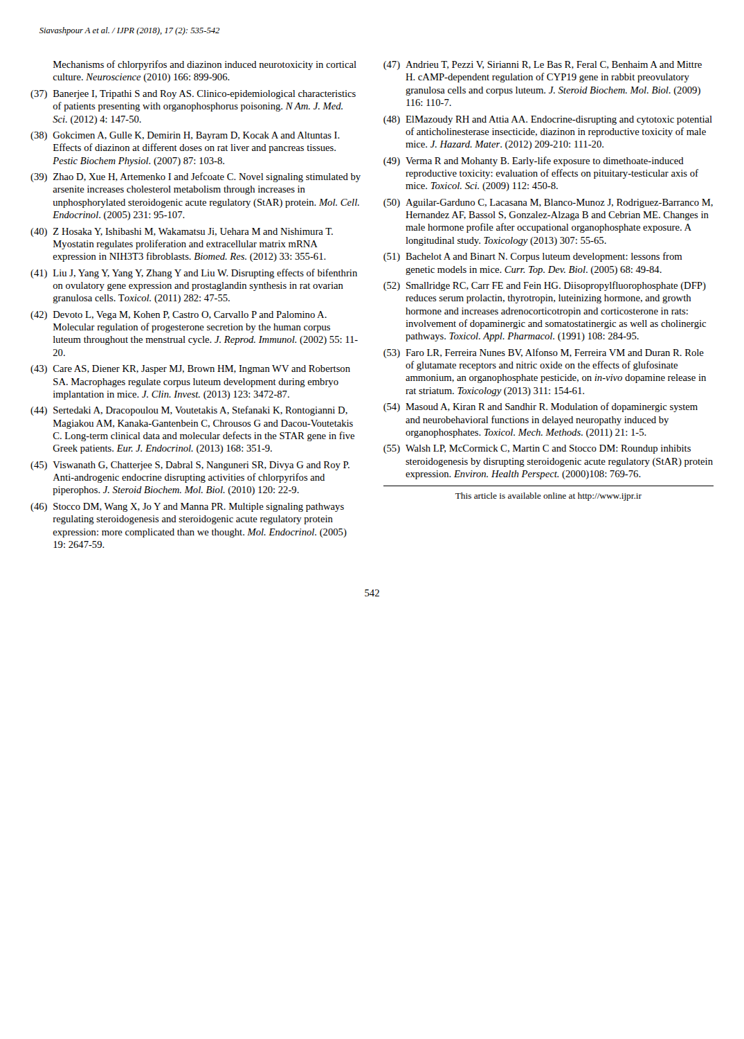Siavashpour A et al. / IJPR (2018), 17 (2): 535-542
Mechanisms of chlorpyrifos and diazinon induced neurotoxicity in cortical culture. Neuroscience (2010) 166: 899-906.
(37) Banerjee I, Tripathi S and Roy AS. Clinico-epidemiological characteristics of patients presenting with organophosphorus poisoning. N Am. J. Med. Sci. (2012) 4: 147-50.
(38) Gokcimen A, Gulle K, Demirin H, Bayram D, Kocak A and Altuntas I. Effects of diazinon at different doses on rat liver and pancreas tissues. Pestic Biochem Physiol. (2007) 87: 103-8.
(39) Zhao D, Xue H, Artemenko I and Jefcoate C. Novel signaling stimulated by arsenite increases cholesterol metabolism through increases in unphosphorylated steroidogenic acute regulatory (StAR) protein. Mol. Cell. Endocrinol. (2005) 231: 95-107.
(40) Z Hosaka Y, Ishibashi M, Wakamatsu Ji, Uehara M and Nishimura T. Myostatin regulates proliferation and extracellular matrix mRNA expression in NIH3T3 fibroblasts. Biomed. Res. (2012) 33: 355-61.
(41) Liu J, Yang Y, Yang Y, Zhang Y and Liu W. Disrupting effects of bifenthrin on ovulatory gene expression and prostaglandin synthesis in rat ovarian granulosa cells. Toxicol. (2011) 282: 47-55.
(42) Devoto L, Vega M, Kohen P, Castro O, Carvallo P and Palomino A. Molecular regulation of progesterone secretion by the human corpus luteum throughout the menstrual cycle. J. Reprod. Immunol. (2002) 55: 11-20.
(43) Care AS, Diener KR, Jasper MJ, Brown HM, Ingman WV and Robertson SA. Macrophages regulate corpus luteum development during embryo implantation in mice. J. Clin. Invest. (2013) 123: 3472-87.
(44) Sertedaki A, Dracopoulou M, Voutetakis A, Stefanaki K, Rontogianni D, Magiakou AM, Kanaka-Gantenbein C, Chrousos G and Dacou-Voutetakis C. Long-term clinical data and molecular defects in the STAR gene in five Greek patients. Eur. J. Endocrinol. (2013) 168: 351-9.
(45) Viswanath G, Chatterjee S, Dabral S, Nanguneri SR, Divya G and Roy P. Anti-androgenic endocrine disrupting activities of chlorpyrifos and piperophos. J. Steroid Biochem. Mol. Biol. (2010) 120: 22-9.
(46) Stocco DM, Wang X, Jo Y and Manna PR. Multiple signaling pathways regulating steroidogenesis and steroidogenic acute regulatory protein expression: more complicated than we thought. Mol. Endocrinol. (2005) 19: 2647-59.
(47) Andrieu T, Pezzi V, Sirianni R, Le Bas R, Feral C, Benhaim A and Mittre H. cAMP-dependent regulation of CYP19 gene in rabbit preovulatory granulosa cells and corpus luteum. J. Steroid Biochem. Mol. Biol. (2009) 116: 110-7.
(48) ElMazoudy RH and Attia AA. Endocrine-disrupting and cytotoxic potential of anticholinesterase insecticide, diazinon in reproductive toxicity of male mice. J. Hazard. Mater. (2012) 209-210: 111-20.
(49) Verma R and Mohanty B. Early-life exposure to dimethoate-induced reproductive toxicity: evaluation of effects on pituitary-testicular axis of mice. Toxicol. Sci. (2009) 112: 450-8.
(50) Aguilar-Garduno C, Lacasana M, Blanco-Munoz J, Rodriguez-Barranco M, Hernandez AF, Bassol S, Gonzalez-Alzaga B and Cebrian ME. Changes in male hormone profile after occupational organophosphate exposure. A longitudinal study. Toxicology (2013) 307: 55-65.
(51) Bachelot A and Binart N. Corpus luteum development: lessons from genetic models in mice. Curr. Top. Dev. Biol. (2005) 68: 49-84.
(52) Smallridge RC, Carr FE and Fein HG. Diisopropylfluorophosphate (DFP) reduces serum prolactin, thyrotropin, luteinizing hormone, and growth hormone and increases adrenocorticotropin and corticosterone in rats: involvement of dopaminergic and somatostatinergic as well as cholinergic pathways. Toxicol. Appl. Pharmacol. (1991) 108: 284-95.
(53) Faro LR, Ferreira Nunes BV, Alfonso M, Ferreira VM and Duran R. Role of glutamate receptors and nitric oxide on the effects of glufosinate ammonium, an organophosphate pesticide, on in-vivo dopamine release in rat striatum. Toxicology (2013) 311: 154-61.
(54) Masoud A, Kiran R and Sandhir R. Modulation of dopaminergic system and neurobehavioral functions in delayed neuropathy induced by organophosphates. Toxicol. Mech. Methods. (2011) 21: 1-5.
(55) Walsh LP, McCormick C, Martin C and Stocco DM: Roundup inhibits steroidogenesis by disrupting steroidogenic acute regulatory (StAR) protein expression. Environ. Health Perspect. (2000)108: 769-76.
This article is available online at http://www.ijpr.ir
542